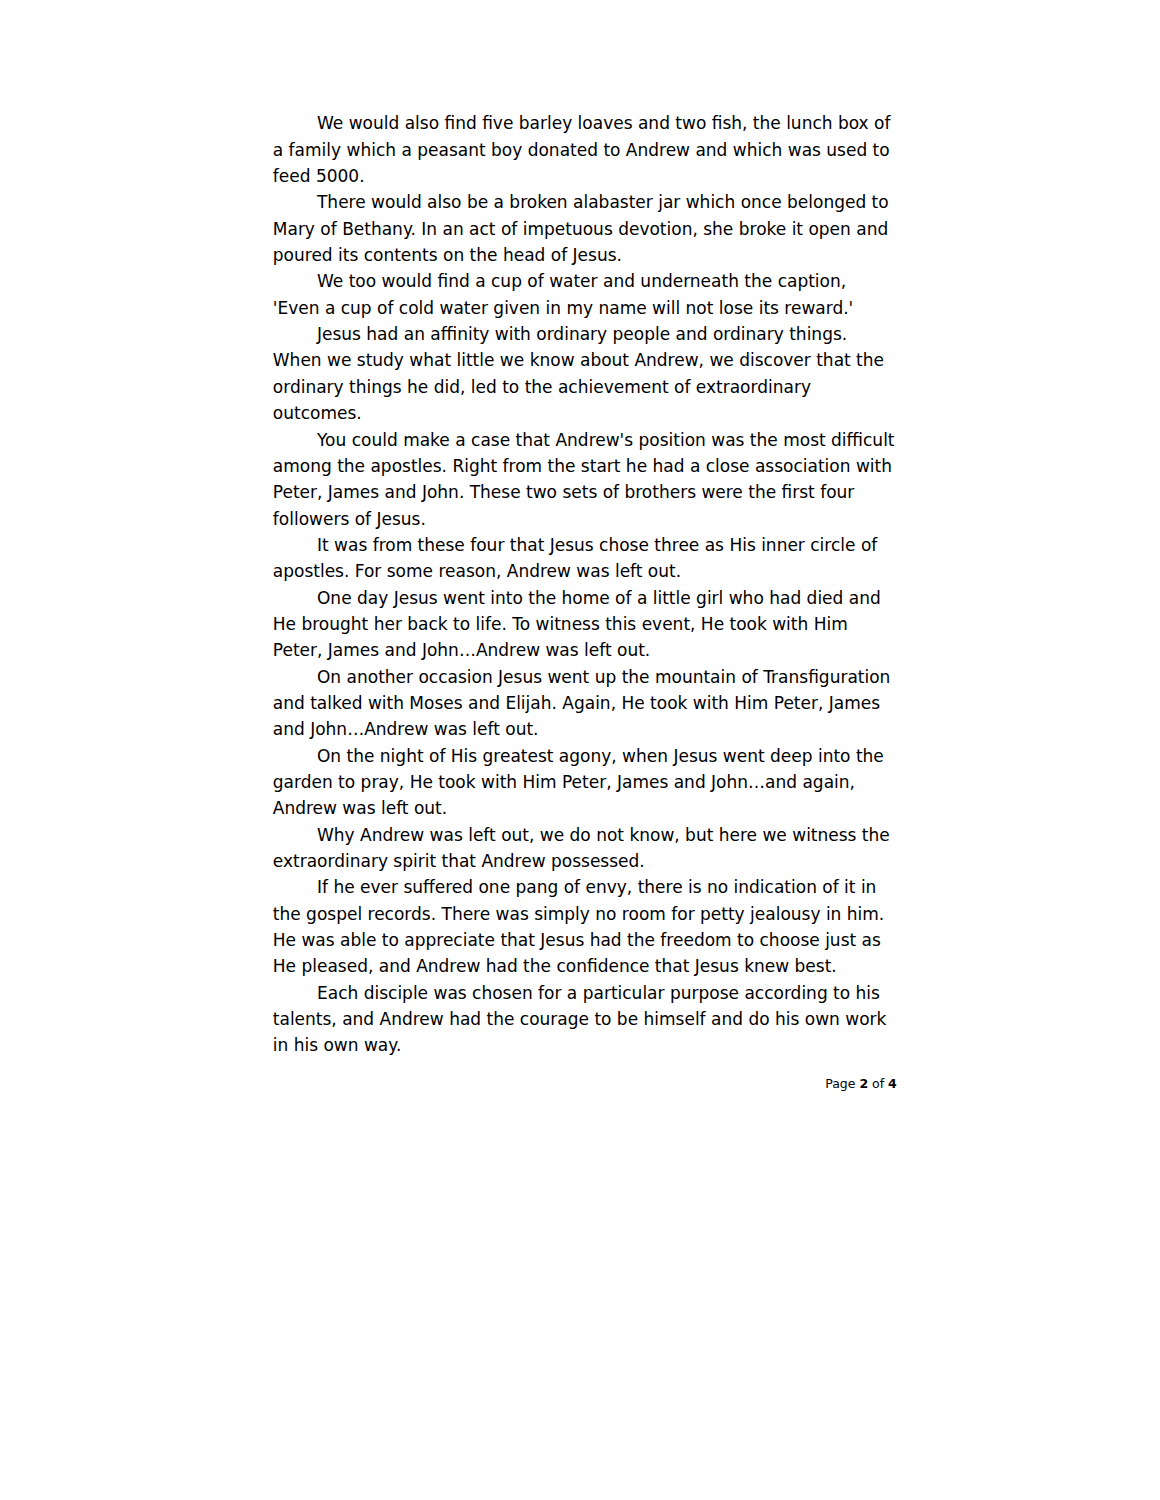We would also find five barley loaves and two fish, the lunch box of a family which a peasant boy donated to Andrew and which was used to feed 5000.
There would also be a broken alabaster jar which once belonged to Mary of Bethany. In an act of impetuous devotion, she broke it open and poured its contents on the head of Jesus.
We too would find a cup of water and underneath the caption, 'Even a cup of cold water given in my name will not lose its reward.'
Jesus had an affinity with ordinary people and ordinary things. When we study what little we know about Andrew, we discover that the ordinary things he did, led to the achievement of extraordinary outcomes.
You could make a case that Andrew's position was the most difficult among the apostles. Right from the start he had a close association with Peter, James and John. These two sets of brothers were the first four followers of Jesus.
It was from these four that Jesus chose three as His inner circle of apostles. For some reason, Andrew was left out.
One day Jesus went into the home of a little girl who had died and He brought her back to life. To witness this event, He took with Him Peter, James and John…Andrew was left out.
On another occasion Jesus went up the mountain of Transfiguration and talked with Moses and Elijah. Again, He took with Him Peter, James and John…Andrew was left out.
On the night of His greatest agony, when Jesus went deep into the garden to pray, He took with Him Peter, James and John…and again, Andrew was left out.
Why Andrew was left out, we do not know, but here we witness the extraordinary spirit that Andrew possessed.
If he ever suffered one pang of envy, there is no indication of it in the gospel records. There was simply no room for petty jealousy in him. He was able to appreciate that Jesus had the freedom to choose just as He pleased, and Andrew had the confidence that Jesus knew best.
Each disciple was chosen for a particular purpose according to his talents, and Andrew had the courage to be himself and do his own work in his own way.
Page 2 of 4